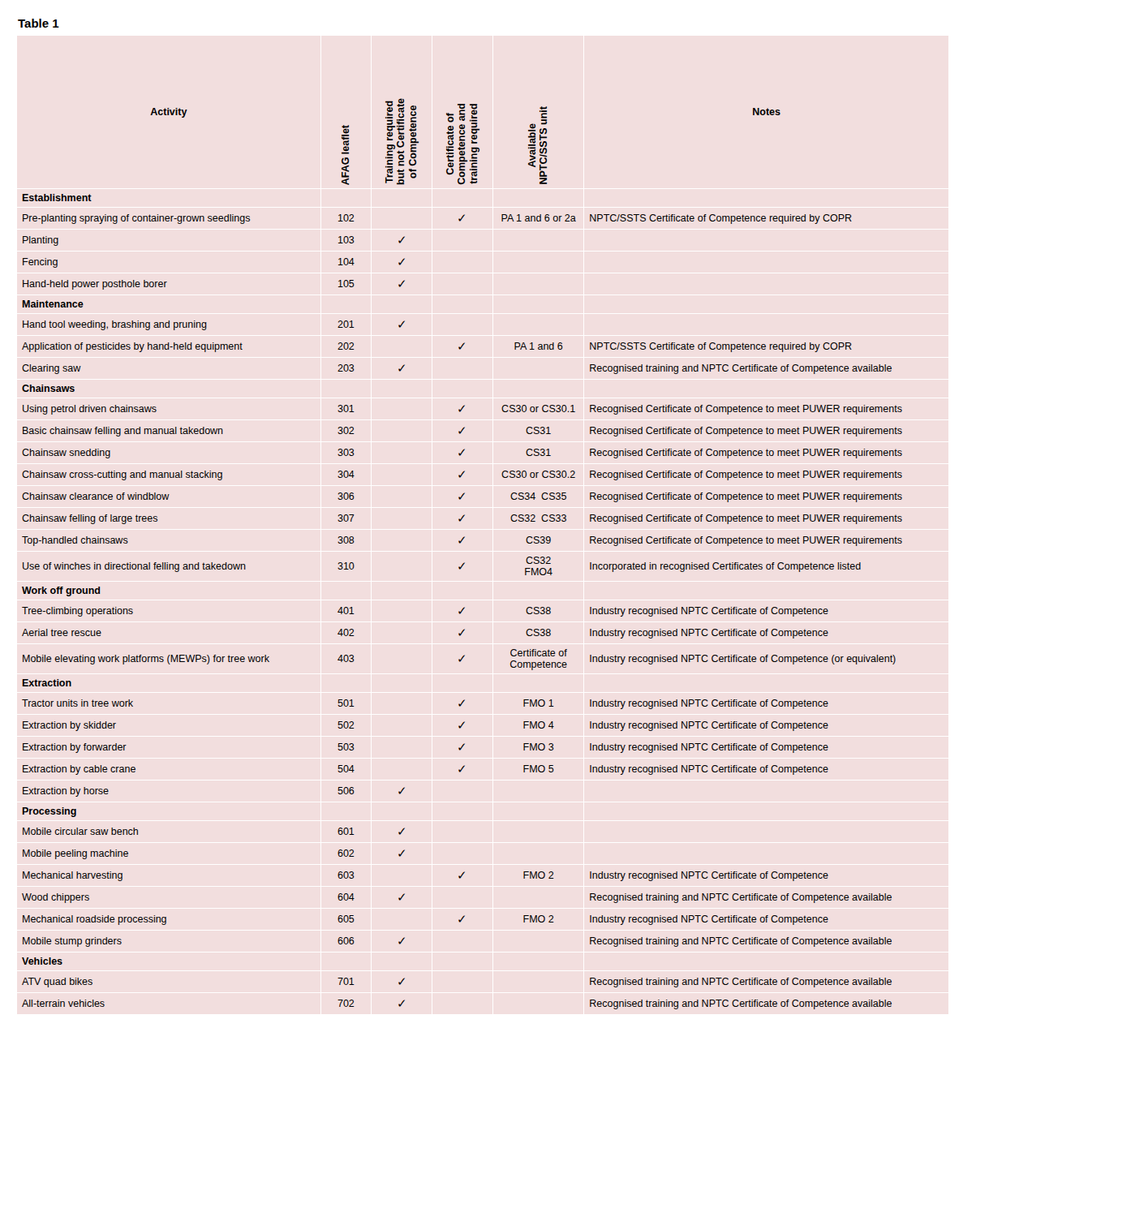Table 1
| Activity | AFAG leaflet | Training required but not Certificate of Competence | Certificate of Competence and training required | Available NPTC/SSTS unit | Notes |
| --- | --- | --- | --- | --- | --- |
| Establishment | | | | | |
| Pre-planting spraying of container-grown seedlings | 102 | | ✓ | PA 1 and 6 or 2a | NPTC/SSTS Certificate of Competence required by COPR |
| Planting | 103 | ✓ | | | |
| Fencing | 104 | ✓ | | | |
| Hand-held power posthole borer | 105 | ✓ | | | |
| Maintenance | | | | | |
| Hand tool weeding, brashing and pruning | 201 | ✓ | | | |
| Application of pesticides by hand-held equipment | 202 | | ✓ | PA 1 and 6 | NPTC/SSTS Certificate of Competence required by COPR |
| Clearing saw | 203 | ✓ | | | Recognised training and NPTC Certificate of Competence available |
| Chainsaws | | | | | |
| Using petrol driven chainsaws | 301 | | ✓ | CS30 or CS30.1 | Recognised Certificate of Competence to meet PUWER requirements |
| Basic chainsaw felling and manual takedown | 302 | | ✓ | CS31 | Recognised Certificate of Competence to meet PUWER requirements |
| Chainsaw snedding | 303 | | ✓ | CS31 | Recognised Certificate of Competence to meet PUWER requirements |
| Chainsaw cross-cutting and manual stacking | 304 | | ✓ | CS30 or CS30.2 | Recognised Certificate of Competence to meet PUWER requirements |
| Chainsaw clearance of windblow | 306 | | ✓ | CS34 CS35 | Recognised Certificate of Competence to meet PUWER requirements |
| Chainsaw felling of large trees | 307 | | ✓ | CS32 CS33 | Recognised Certificate of Competence to meet PUWER requirements |
| Top-handled chainsaws | 308 | | ✓ | CS39 | Recognised Certificate of Competence to meet PUWER requirements |
| Use of winches in directional felling and takedown | 310 | | ✓ | CS32 FMO4 | Incorporated in recognised Certificates of Competence listed |
| Work off ground | | | | | |
| Tree-climbing operations | 401 | | ✓ | CS38 | Industry recognised NPTC Certificate of Competence |
| Aerial tree rescue | 402 | | ✓ | CS38 | Industry recognised NPTC Certificate of Competence |
| Mobile elevating work platforms (MEWPs) for tree work | 403 | | ✓ | Certificate of Competence | Industry recognised NPTC Certificate of Competence (or equivalent) |
| Extraction | | | | | |
| Tractor units in tree work | 501 | | ✓ | FMO 1 | Industry recognised NPTC Certificate of Competence |
| Extraction by skidder | 502 | | ✓ | FMO 4 | Industry recognised NPTC Certificate of Competence |
| Extraction by forwarder | 503 | | ✓ | FMO 3 | Industry recognised NPTC Certificate of Competence |
| Extraction by cable crane | 504 | | ✓ | FMO 5 | Industry recognised NPTC Certificate of Competence |
| Extraction by horse | 506 | ✓ | | | |
| Processing | | | | | |
| Mobile circular saw bench | 601 | ✓ | | | |
| Mobile peeling machine | 602 | ✓ | | | |
| Mechanical harvesting | 603 | | ✓ | FMO 2 | Industry recognised NPTC Certificate of Competence |
| Wood chippers | 604 | ✓ | | | Recognised training and NPTC Certificate of Competence available |
| Mechanical roadside processing | 605 | | ✓ | FMO 2 | Industry recognised NPTC Certificate of Competence |
| Mobile stump grinders | 606 | ✓ | | | Recognised training and NPTC Certificate of Competence available |
| Vehicles | | | | | |
| ATV quad bikes | 701 | ✓ | | | Recognised training and NPTC Certificate of Competence available |
| All-terrain vehicles | 702 | ✓ | | | Recognised training and NPTC Certificate of Competence available |